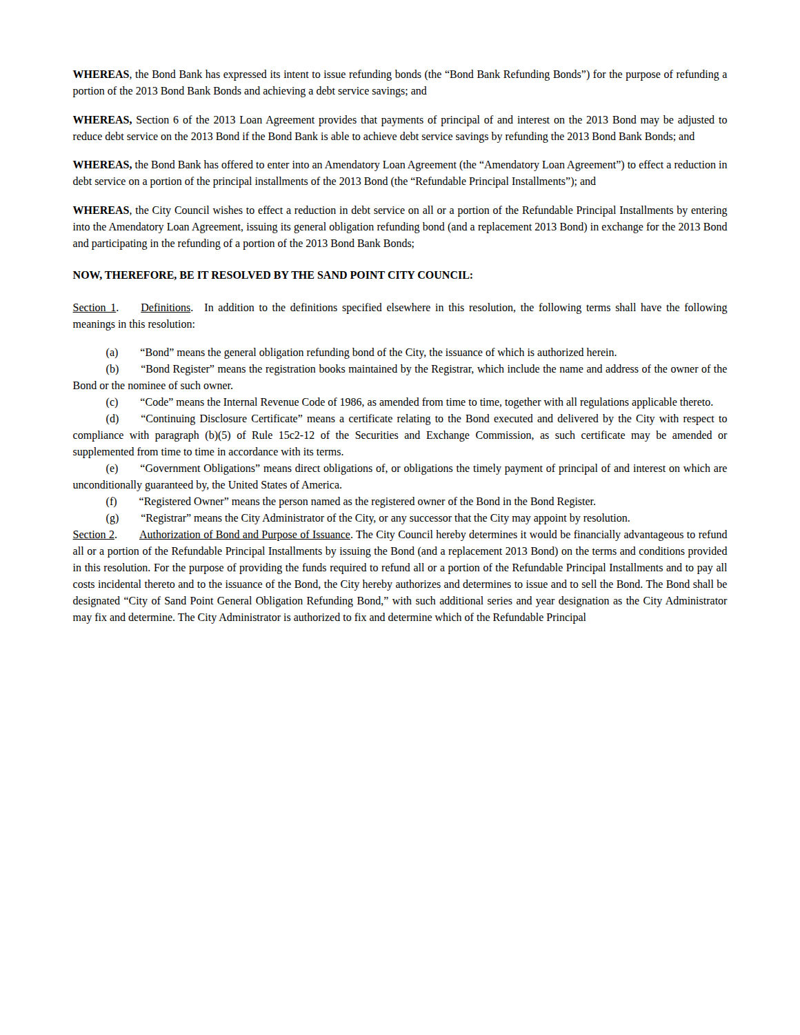WHEREAS, the Bond Bank has expressed its intent to issue refunding bonds (the “Bond Bank Refunding Bonds”) for the purpose of refunding a portion of the 2013 Bond Bank Bonds and achieving a debt service savings; and
WHEREAS, Section 6 of the 2013 Loan Agreement provides that payments of principal of and interest on the 2013 Bond may be adjusted to reduce debt service on the 2013 Bond if the Bond Bank is able to achieve debt service savings by refunding the 2013 Bond Bank Bonds; and
WHEREAS, the Bond Bank has offered to enter into an Amendatory Loan Agreement (the “Amendatory Loan Agreement”) to effect a reduction in debt service on a portion of the principal installments of the 2013 Bond (the “Refundable Principal Installments”); and
WHEREAS, the City Council wishes to effect a reduction in debt service on all or a portion of the Refundable Principal Installments by entering into the Amendatory Loan Agreement, issuing its general obligation refunding bond (and a replacement 2013 Bond) in exchange for the 2013 Bond and participating in the refunding of a portion of the 2013 Bond Bank Bonds;
NOW, THEREFORE, BE IT RESOLVED BY THE SAND POINT CITY COUNCIL:
Section 1.  Definitions. In addition to the definitions specified elsewhere in this resolution, the following terms shall have the following meanings in this resolution:
(a)  “Bond” means the general obligation refunding bond of the City, the issuance of which is authorized herein.
(b)  “Bond Register” means the registration books maintained by the Registrar, which include the name and address of the owner of the Bond or the nominee of such owner.
(c)  “Code” means the Internal Revenue Code of 1986, as amended from time to time, together with all regulations applicable thereto.
(d)  “Continuing Disclosure Certificate” means a certificate relating to the Bond executed and delivered by the City with respect to compliance with paragraph (b)(5) of Rule 15c2-12 of the Securities and Exchange Commission, as such certificate may be amended or supplemented from time to time in accordance with its terms.
(e)  “Government Obligations” means direct obligations of, or obligations the timely payment of principal of and interest on which are unconditionally guaranteed by, the United States of America.
(f)  “Registered Owner” means the person named as the registered owner of the Bond in the Bond Register.
(g)  “Registrar” means the City Administrator of the City, or any successor that the City may appoint by resolution.
Section 2.  Authorization of Bond and Purpose of Issuance. The City Council hereby determines it would be financially advantageous to refund all or a portion of the Refundable Principal Installments by issuing the Bond (and a replacement 2013 Bond) on the terms and conditions provided in this resolution. For the purpose of providing the funds required to refund all or a portion of the Refundable Principal Installments and to pay all costs incidental thereto and to the issuance of the Bond, the City hereby authorizes and determines to issue and to sell the Bond. The Bond shall be designated “City of Sand Point General Obligation Refunding Bond,” with such additional series and year designation as the City Administrator may fix and determine. The City Administrator is authorized to fix and determine which of the Refundable Principal